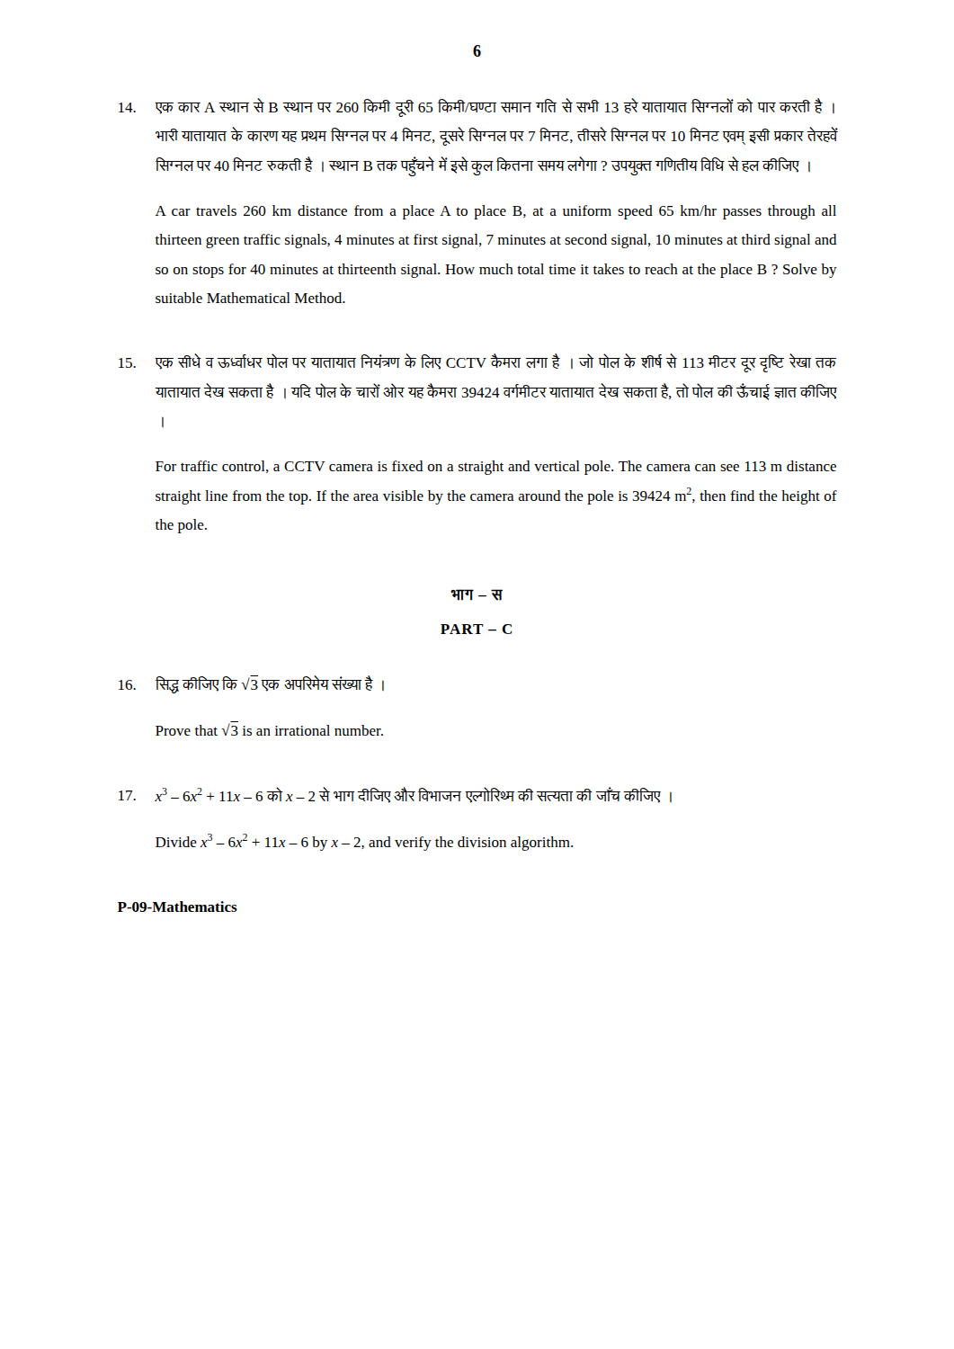6
14.
एक कार A स्थान से B स्थान पर 260 किमी दूरी 65 किमी/घण्टा समान गति से सभी 13 हरे यातायात सिग्नलों को पार करती है । भारी यातायात के कारण यह प्रथम सिग्नल पर 4 मिनट, दूसरे सिग्नल पर 7 मिनट, तीसरे सिग्नल पर 10 मिनट एवम् इसी प्रकार तेरहवें सिग्नल पर 40 मिनट रुकती है । स्थान B तक पहुँचने में इसे कुल कितना समय लगेगा ? उपयुक्त गणितीय विधि से हल कीजिए ।
A car travels 260 km distance from a place A to place B, at a uniform speed 65 km/hr passes through all thirteen green traffic signals, 4 minutes at first signal, 7 minutes at second signal, 10 minutes at third signal and so on stops for 40 minutes at thirteenth signal. How much total time it takes to reach at the place B ? Solve by suitable Mathematical Method.
15.
एक सीधे व ऊर्ध्वाधर पोल पर यातायात नियंत्रण के लिए CCTV कैमरा लगा है । जो पोल के शीर्ष से 113 मीटर दूर दृष्टि रेखा तक यातायात देख सकता है । यदि पोल के चारों ओर यह कैमरा 39424 वर्गमीटर यातायात देख सकता है, तो पोल की ऊँचाई ज्ञात कीजिए ।
For traffic control, a CCTV camera is fixed on a straight and vertical pole. The camera can see 113 m distance straight line from the top. If the area visible by the camera around the pole is 39424 m2, then find the height of the pole.
भाग – स
PART – C
16.
सिद्ध कीजिए कि √3 एक अपरिमेय संख्या है ।
Prove that √3 is an irrational number.
17.
x3 – 6x2 + 11x – 6 को x – 2 से भाग दीजिए और विभाजन एल्गोरिथ्म की सत्यता की जाँच कीजिए ।
Divide x3 – 6x2 + 11x – 6 by x – 2, and verify the division algorithm.
P-09-Mathematics